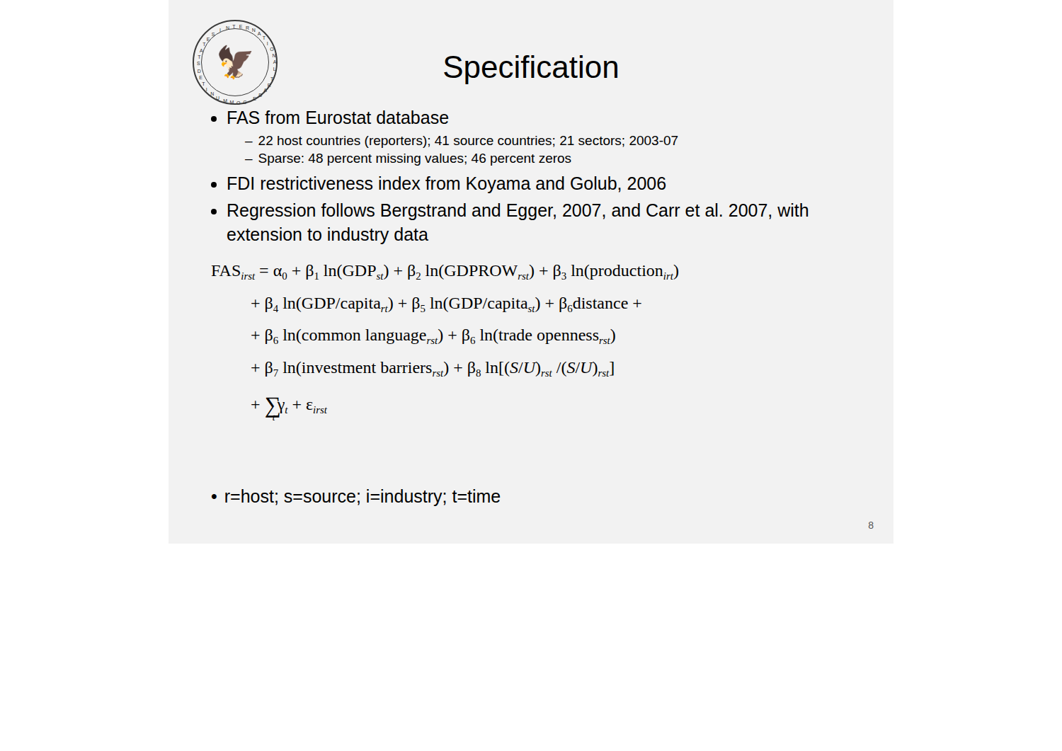🦅
U N I T E D S T A T E S I N T E R N A T I O N A L T R A D E C O M M
Specification
FAS from Eurostat database
22 host countries (reporters); 41 source countries; 21 sectors; 2003-07
Sparse: 48 percent missing values; 46 percent zeros
FDI restrictiveness index from Koyama and Golub, 2006
Regression follows Bergstrand and Egger, 2007, and Carr et al. 2007, with extension to industry data
FASirst = α0 + β1 ln(GDPst) + β2 ln(GDPROWrst) + β3 ln(productionirt)
+ β4 ln(GDP/capitart) + β5 ln(GDP/capitast) + β6distance +
+ β6 ln(common languagerst) + β6 ln(trade opennessrst)
+ β7 ln(investment barriersrst) + β8 ln[(S/U)rst /(S/U)rst]
+ ∑tγt + εirst
•r=host; s=source; i=industry; t=time
8